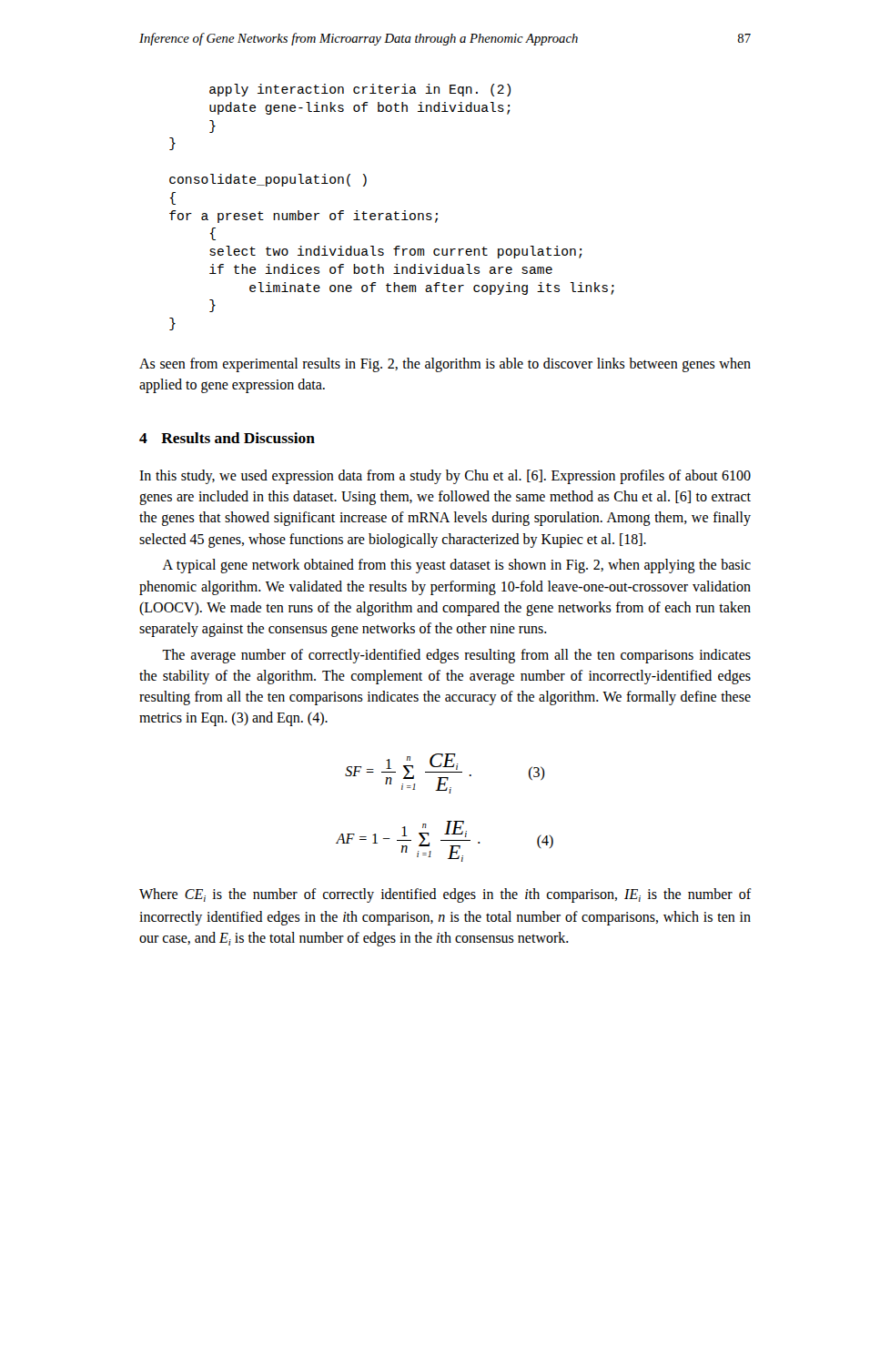Inference of Gene Networks from Microarray Data through a Phenomic Approach 87
     apply interaction criteria in Eqn. (2)
     update gene-links of both individuals;
     }
}

consolidate_population( )
{
for a preset number of iterations;
     {
     select two individuals from current population;
     if the indices of both individuals are same
          eliminate one of them after copying its links;
     }
}
As seen from experimental results in Fig. 2, the algorithm is able to discover links between genes when applied to gene expression data.
4 Results and Discussion
In this study, we used expression data from a study by Chu et al. [6]. Expression profiles of about 6100 genes are included in this dataset. Using them, we followed the same method as Chu et al. [6] to extract the genes that showed significant increase of mRNA levels during sporulation. Among them, we finally selected 45 genes, whose functions are biologically characterized by Kupiec et al. [18].
A typical gene network obtained from this yeast dataset is shown in Fig. 2, when applying the basic phenomic algorithm. We validated the results by performing 10-fold leave-one-out-crossover validation (LOOCV). We made ten runs of the algorithm and compared the gene networks from of each run taken separately against the consensus gene networks of the other nine runs.
The average number of correctly-identified edges resulting from all the ten comparisons indicates the stability of the algorithm. The complement of the average number of incorrectly-identified edges resulting from all the ten comparisons indicates the accuracy of the algorithm. We formally define these metrics in Eqn. (3) and Eqn. (4).
SF = 1 n nΣi =1 CEi Ei .
(3)
AF = 1 − 1 n nΣi =1 IEi Ei .
(4)
Where CEi is the number of correctly identified edges in the ith comparison, IEi is the number of incorrectly identified edges in the ith comparison, n is the total number of comparisons, which is ten in our case, and Ei is the total number of edges in the ith consensus network.